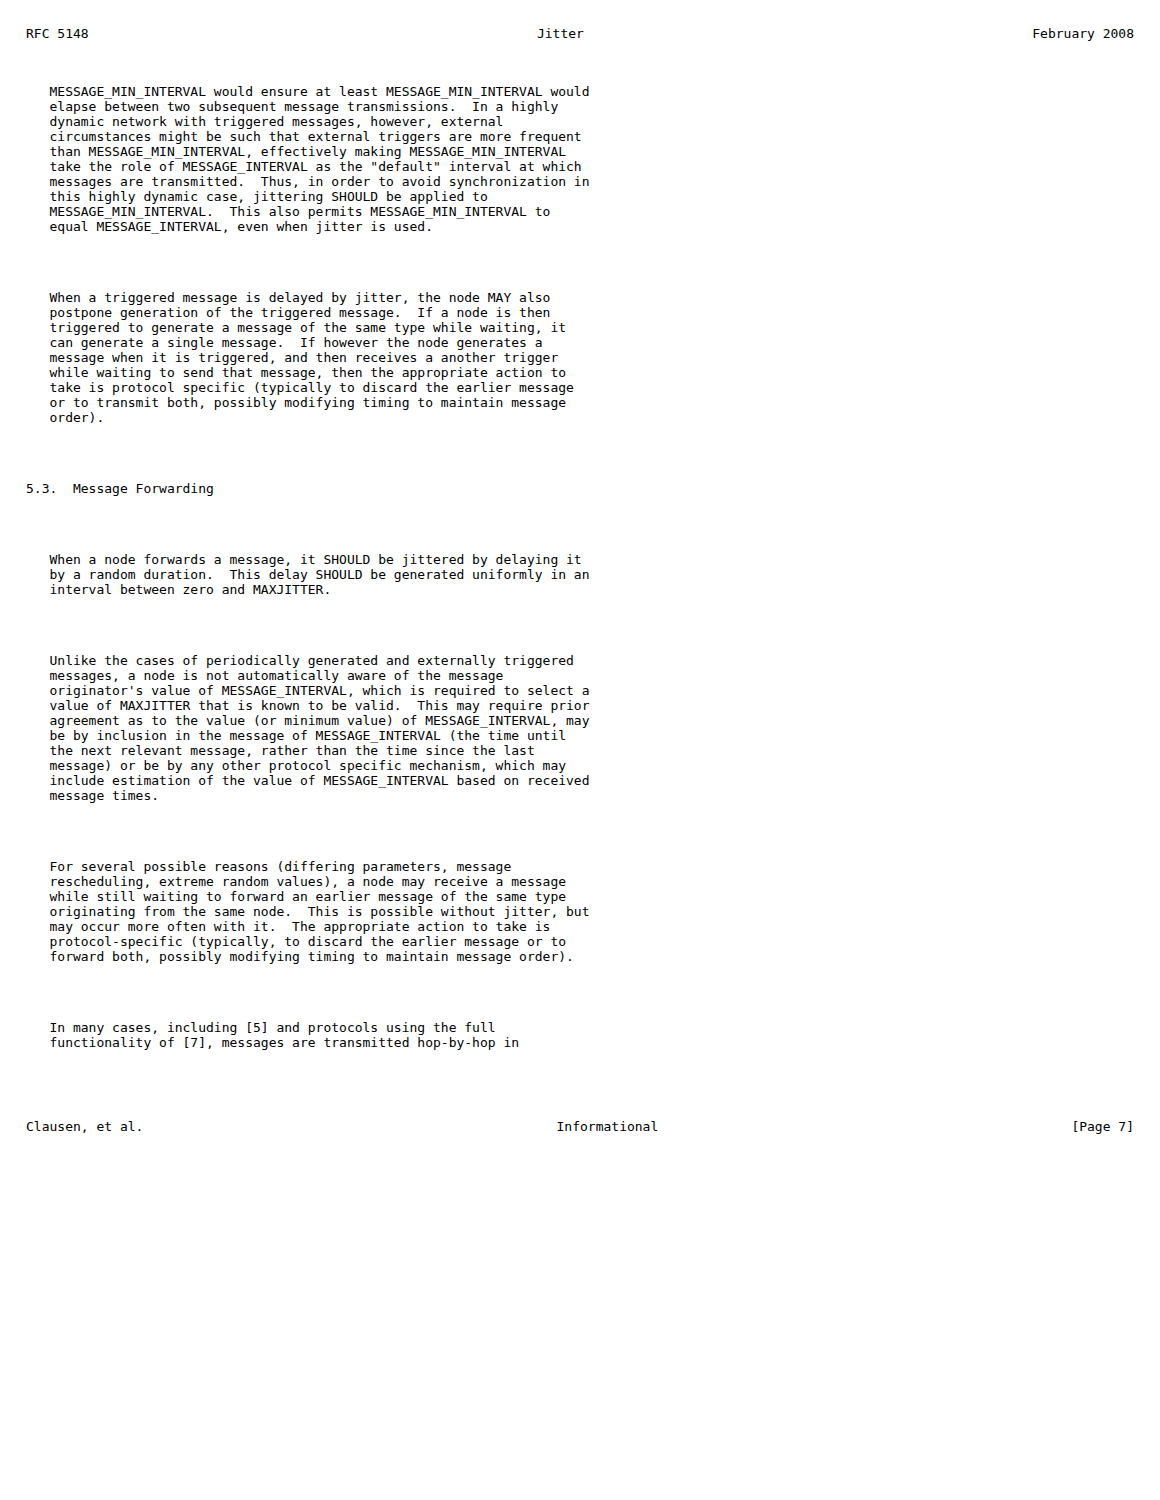RFC 5148 Jitter February 2008
MESSAGE_MIN_INTERVAL would ensure at least MESSAGE_MIN_INTERVAL would elapse between two subsequent message transmissions. In a highly dynamic network with triggered messages, however, external circumstances might be such that external triggers are more frequent than MESSAGE_MIN_INTERVAL, effectively making MESSAGE_MIN_INTERVAL take the role of MESSAGE_INTERVAL as the "default" interval at which messages are transmitted. Thus, in order to avoid synchronization in this highly dynamic case, jittering SHOULD be applied to MESSAGE_MIN_INTERVAL. This also permits MESSAGE_MIN_INTERVAL to equal MESSAGE_INTERVAL, even when jitter is used.
When a triggered message is delayed by jitter, the node MAY also postpone generation of the triggered message. If a node is then triggered to generate a message of the same type while waiting, it can generate a single message. If however the node generates a message when it is triggered, and then receives a another trigger while waiting to send that message, then the appropriate action to take is protocol specific (typically to discard the earlier message or to transmit both, possibly modifying timing to maintain message order).
5.3. Message Forwarding
When a node forwards a message, it SHOULD be jittered by delaying it by a random duration. This delay SHOULD be generated uniformly in an interval between zero and MAXJITTER.
Unlike the cases of periodically generated and externally triggered messages, a node is not automatically aware of the message originator's value of MESSAGE_INTERVAL, which is required to select a value of MAXJITTER that is known to be valid. This may require prior agreement as to the value (or minimum value) of MESSAGE_INTERVAL, may be by inclusion in the message of MESSAGE_INTERVAL (the time until the next relevant message, rather than the time since the last message) or be by any other protocol specific mechanism, which may include estimation of the value of MESSAGE_INTERVAL based on received message times.
For several possible reasons (differing parameters, message rescheduling, extreme random values), a node may receive a message while still waiting to forward an earlier message of the same type originating from the same node. This is possible without jitter, but may occur more often with it. The appropriate action to take is protocol-specific (typically, to discard the earlier message or to forward both, possibly modifying timing to maintain message order).
In many cases, including [5] and protocols using the full functionality of [7], messages are transmitted hop-by-hop in
Clausen, et al. Informational[Page 7]